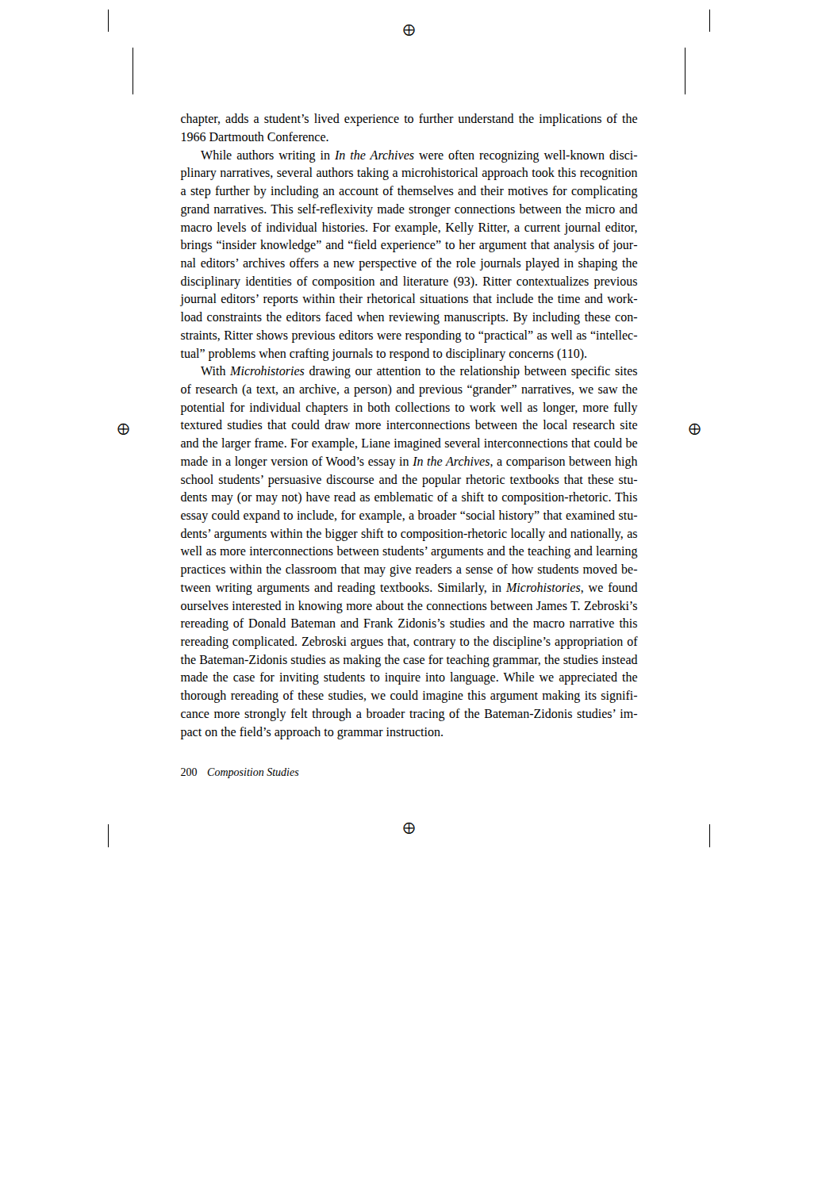⨁
⨁
⨁
⨁
chapter, adds a student’s lived experience to further understand the implications of the 1966 Dartmouth Conference.
While authors writing in In the Archives were often recognizing well-known disciplinary narratives, several authors taking a microhistorical approach took this recognition a step further by including an account of themselves and their motives for complicating grand narratives. This self-reflexivity made stronger connections between the micro and macro levels of individual histories. For example, Kelly Ritter, a current journal editor, brings “insider knowledge” and “field experience” to her argument that analysis of journal editors’ archives offers a new perspective of the role journals played in shaping the disciplinary identities of composition and literature (93). Ritter contextualizes previous journal editors’ reports within their rhetorical situations that include the time and workload constraints the editors faced when reviewing manuscripts. By including these constraints, Ritter shows previous editors were responding to “practical” as well as “intellectual” problems when crafting journals to respond to disciplinary concerns (110).
With Microhistories drawing our attention to the relationship between specific sites of research (a text, an archive, a person) and previous “grander” narratives, we saw the potential for individual chapters in both collections to work well as longer, more fully textured studies that could draw more interconnections between the local research site and the larger frame. For example, Liane imagined several interconnections that could be made in a longer version of Wood’s essay in In the Archives, a comparison between high school students’ persuasive discourse and the popular rhetoric textbooks that these students may (or may not) have read as emblematic of a shift to composition-rhetoric. This essay could expand to include, for example, a broader “social history” that examined students’ arguments within the bigger shift to composition-rhetoric locally and nationally, as well as more interconnections between students’ arguments and the teaching and learning practices within the classroom that may give readers a sense of how students moved between writing arguments and reading textbooks. Similarly, in Microhistories, we found ourselves interested in knowing more about the connections between James T. Zebroski’s rereading of Donald Bateman and Frank Zidonis’s studies and the macro narrative this rereading complicated. Zebroski argues that, contrary to the discipline’s appropriation of the Bateman-Zidonis studies as making the case for teaching grammar, the studies instead made the case for inviting students to inquire into language. While we appreciated the thorough rereading of these studies, we could imagine this argument making its significance more strongly felt through a broader tracing of the Bateman-Zidonis studies’ impact on the field’s approach to grammar instruction.
200 Composition Studies